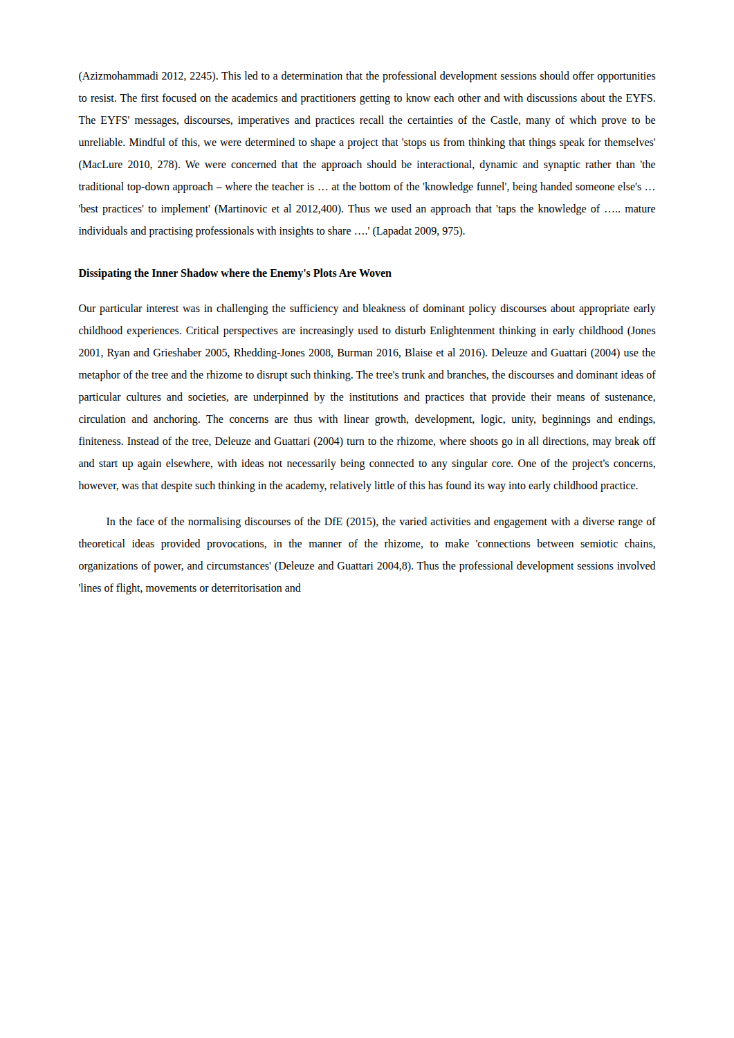(Azizmohammadi 2012, 2245). This led to a determination that the professional development sessions should offer opportunities to resist. The first focused on the academics and practitioners getting to know each other and with discussions about the EYFS. The EYFS' messages, discourses, imperatives and practices recall the certainties of the Castle, many of which prove to be unreliable. Mindful of this, we were determined to shape a project that 'stops us from thinking that things speak for themselves' (MacLure 2010, 278). We were concerned that the approach should be interactional, dynamic and synaptic rather than 'the traditional top-down approach – where the teacher is … at the bottom of the 'knowledge funnel', being handed someone else's … 'best practices' to implement' (Martinovic et al 2012,400). Thus we used an approach that 'taps the knowledge of ….. mature individuals and practising professionals with insights to share ….' (Lapadat 2009, 975).
Dissipating the Inner Shadow where the Enemy's Plots Are Woven
Our particular interest was in challenging the sufficiency and bleakness of dominant policy discourses about appropriate early childhood experiences. Critical perspectives are increasingly used to disturb Enlightenment thinking in early childhood (Jones 2001, Ryan and Grieshaber 2005, Rhedding-Jones 2008, Burman 2016, Blaise et al 2016). Deleuze and Guattari (2004) use the metaphor of the tree and the rhizome to disrupt such thinking. The tree's trunk and branches, the discourses and dominant ideas of particular cultures and societies, are underpinned by the institutions and practices that provide their means of sustenance, circulation and anchoring. The concerns are thus with linear growth, development, logic, unity, beginnings and endings, finiteness. Instead of the tree, Deleuze and Guattari (2004) turn to the rhizome, where shoots go in all directions, may break off and start up again elsewhere, with ideas not necessarily being connected to any singular core. One of the project's concerns, however, was that despite such thinking in the academy, relatively little of this has found its way into early childhood practice.
In the face of the normalising discourses of the DfE (2015), the varied activities and engagement with a diverse range of theoretical ideas provided provocations, in the manner of the rhizome, to make 'connections between semiotic chains, organizations of power, and circumstances' (Deleuze and Guattari 2004,8). Thus the professional development sessions involved 'lines of flight, movements or deterritorisation and